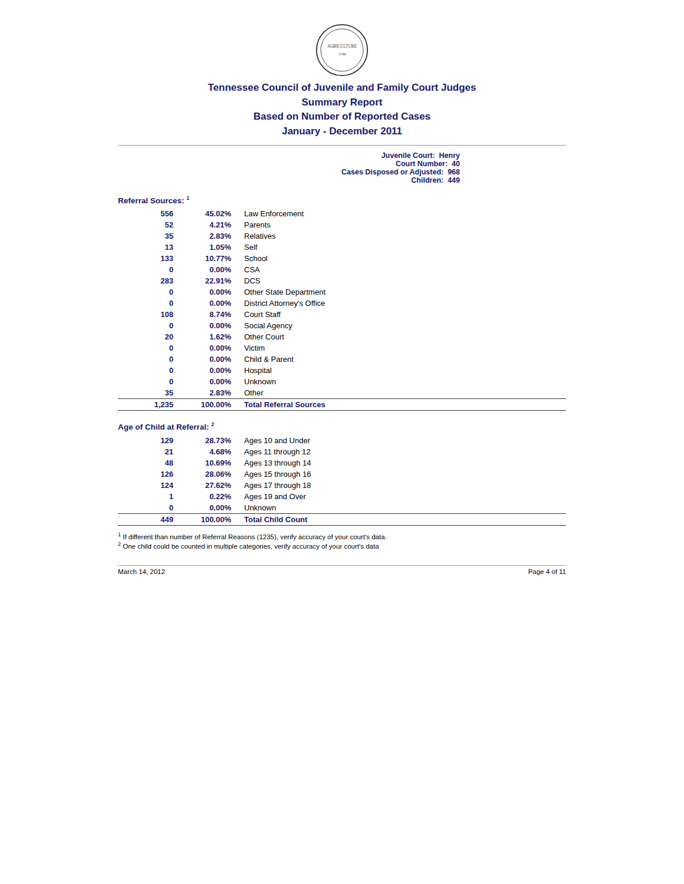Tennessee Council of Juvenile and Family Court Judges
Summary Report
Based on Number of Reported Cases
January - December 2011
Juvenile Court: Henry
Court Number: 40
Cases Disposed or Adjusted: 968
Children: 449
Referral Sources: 1
| 556 | 45.02% | Law Enforcement |
| 52 | 4.21% | Parents |
| 35 | 2.83% | Relatives |
| 13 | 1.05% | Self |
| 133 | 10.77% | School |
| 0 | 0.00% | CSA |
| 283 | 22.91% | DCS |
| 0 | 0.00% | Other State Department |
| 0 | 0.00% | District Attorney's Office |
| 108 | 8.74% | Court Staff |
| 0 | 0.00% | Social Agency |
| 20 | 1.62% | Other Court |
| 0 | 0.00% | Victim |
| 0 | 0.00% | Child & Parent |
| 0 | 0.00% | Hospital |
| 0 | 0.00% | Unknown |
| 35 | 2.83% | Other |
| 1,235 | 100.00% | Total Referral Sources |
Age of Child at Referral: 2
| 129 | 28.73% | Ages 10 and Under |
| 21 | 4.68% | Ages 11 through 12 |
| 48 | 10.69% | Ages 13 through 14 |
| 126 | 28.06% | Ages 15 through 16 |
| 124 | 27.62% | Ages 17 through 18 |
| 1 | 0.22% | Ages 19 and Over |
| 0 | 0.00% | Unknown |
| 449 | 100.00% | Total Child Count |
1 If different than number of Referral Reasons (1235), verify accuracy of your court's data.
2 One child could be counted in multiple categories, verify accuracy of your court's data
March 14, 2012 Page 4 of 11